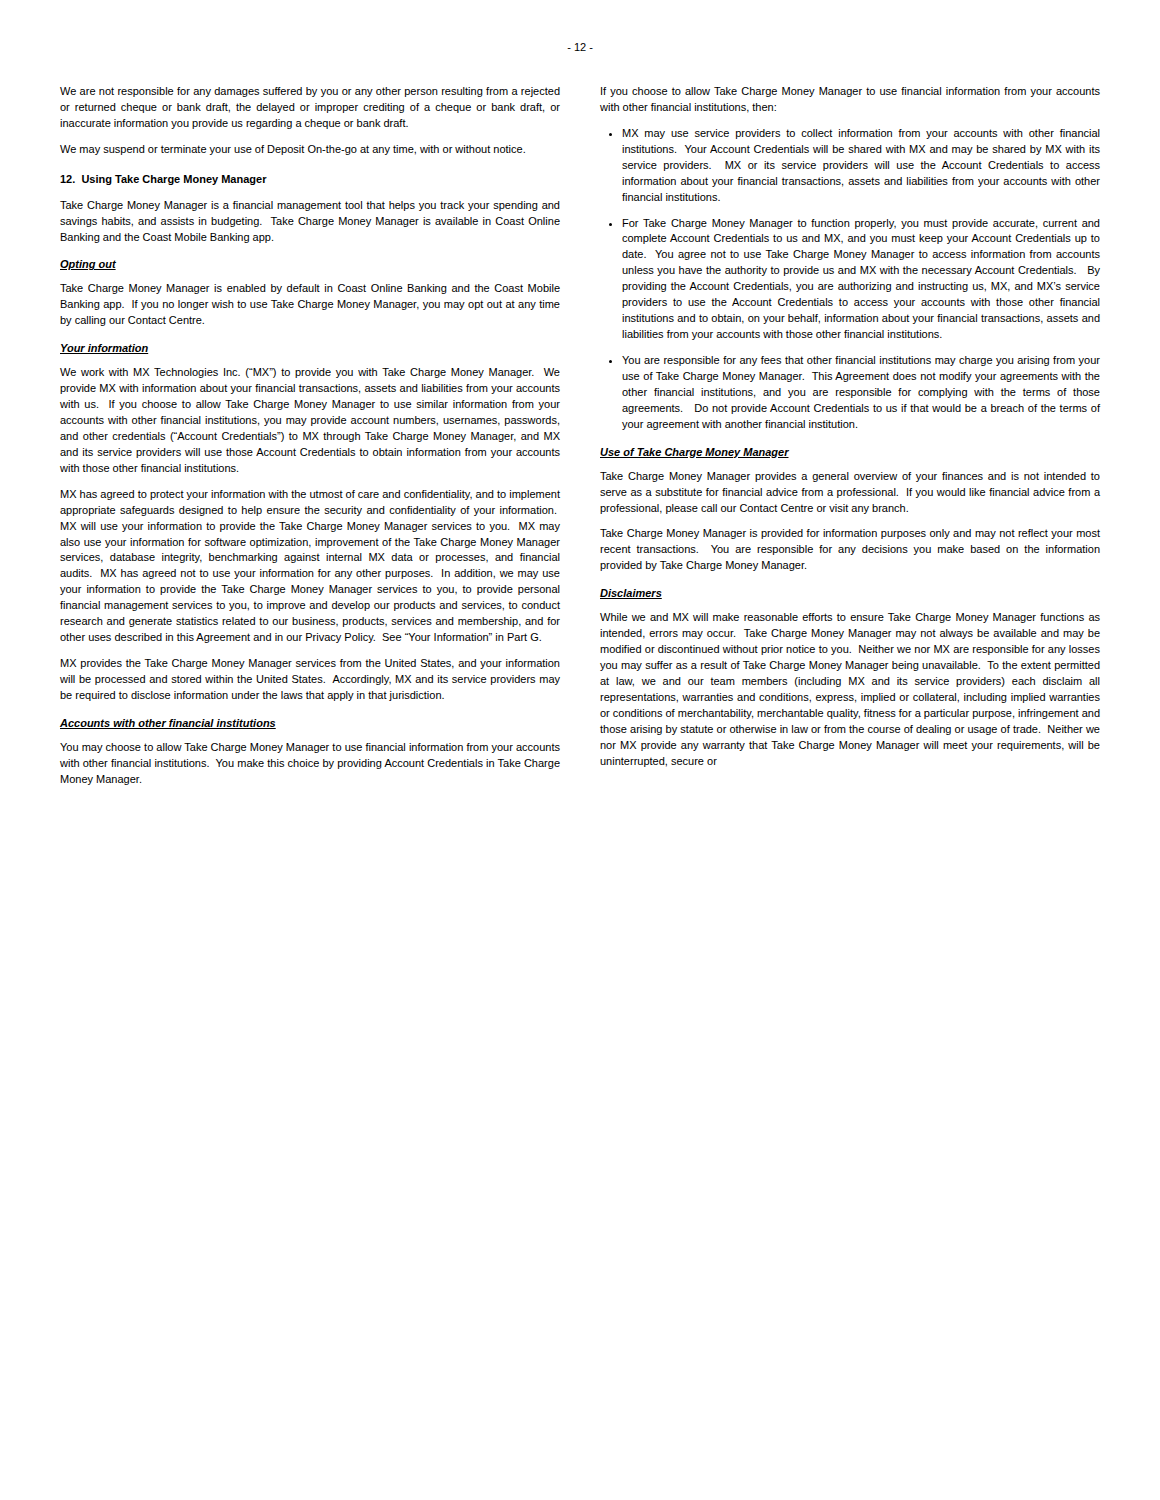- 12 -
We are not responsible for any damages suffered by you or any other person resulting from a rejected or returned cheque or bank draft, the delayed or improper crediting of a cheque or bank draft, or inaccurate information you provide us regarding a cheque or bank draft.
We may suspend or terminate your use of Deposit On-the-go at any time, with or without notice.
12. Using Take Charge Money Manager
Take Charge Money Manager is a financial management tool that helps you track your spending and savings habits, and assists in budgeting. Take Charge Money Manager is available in Coast Online Banking and the Coast Mobile Banking app.
Opting out
Take Charge Money Manager is enabled by default in Coast Online Banking and the Coast Mobile Banking app. If you no longer wish to use Take Charge Money Manager, you may opt out at any time by calling our Contact Centre.
Your information
We work with MX Technologies Inc. (“MX”) to provide you with Take Charge Money Manager. We provide MX with information about your financial transactions, assets and liabilities from your accounts with us. If you choose to allow Take Charge Money Manager to use similar information from your accounts with other financial institutions, you may provide account numbers, usernames, passwords, and other credentials (“Account Credentials”) to MX through Take Charge Money Manager, and MX and its service providers will use those Account Credentials to obtain information from your accounts with those other financial institutions.
MX has agreed to protect your information with the utmost of care and confidentiality, and to implement appropriate safeguards designed to help ensure the security and confidentiality of your information. MX will use your information to provide the Take Charge Money Manager services to you. MX may also use your information for software optimization, improvement of the Take Charge Money Manager services, database integrity, benchmarking against internal MX data or processes, and financial audits. MX has agreed not to use your information for any other purposes. In addition, we may use your information to provide the Take Charge Money Manager services to you, to provide personal financial management services to you, to improve and develop our products and services, to conduct research and generate statistics related to our business, products, services and membership, and for other uses described in this Agreement and in our Privacy Policy. See “Your Information” in Part G.
MX provides the Take Charge Money Manager services from the United States, and your information will be processed and stored within the United States. Accordingly, MX and its service providers may be required to disclose information under the laws that apply in that jurisdiction.
Accounts with other financial institutions
You may choose to allow Take Charge Money Manager to use financial information from your accounts with other financial institutions. You make this choice by providing Account Credentials in Take Charge Money Manager.
If you choose to allow Take Charge Money Manager to use financial information from your accounts with other financial institutions, then:
MX may use service providers to collect information from your accounts with other financial institutions. Your Account Credentials will be shared with MX and may be shared by MX with its service providers. MX or its service providers will use the Account Credentials to access information about your financial transactions, assets and liabilities from your accounts with other financial institutions.
For Take Charge Money Manager to function properly, you must provide accurate, current and complete Account Credentials to us and MX, and you must keep your Account Credentials up to date. You agree not to use Take Charge Money Manager to access information from accounts unless you have the authority to provide us and MX with the necessary Account Credentials. By providing the Account Credentials, you are authorizing and instructing us, MX, and MX’s service providers to use the Account Credentials to access your accounts with those other financial institutions and to obtain, on your behalf, information about your financial transactions, assets and liabilities from your accounts with those other financial institutions.
You are responsible for any fees that other financial institutions may charge you arising from your use of Take Charge Money Manager. This Agreement does not modify your agreements with the other financial institutions, and you are responsible for complying with the terms of those agreements. Do not provide Account Credentials to us if that would be a breach of the terms of your agreement with another financial institution.
Use of Take Charge Money Manager
Take Charge Money Manager provides a general overview of your finances and is not intended to serve as a substitute for financial advice from a professional. If you would like financial advice from a professional, please call our Contact Centre or visit any branch.
Take Charge Money Manager is provided for information purposes only and may not reflect your most recent transactions. You are responsible for any decisions you make based on the information provided by Take Charge Money Manager.
Disclaimers
While we and MX will make reasonable efforts to ensure Take Charge Money Manager functions as intended, errors may occur. Take Charge Money Manager may not always be available and may be modified or discontinued without prior notice to you. Neither we nor MX are responsible for any losses you may suffer as a result of Take Charge Money Manager being unavailable. To the extent permitted at law, we and our team members (including MX and its service providers) each disclaim all representations, warranties and conditions, express, implied or collateral, including implied warranties or conditions of merchantability, merchantable quality, fitness for a particular purpose, infringement and those arising by statute or otherwise in law or from the course of dealing or usage of trade. Neither we nor MX provide any warranty that Take Charge Money Manager will meet your requirements, will be uninterrupted, secure or